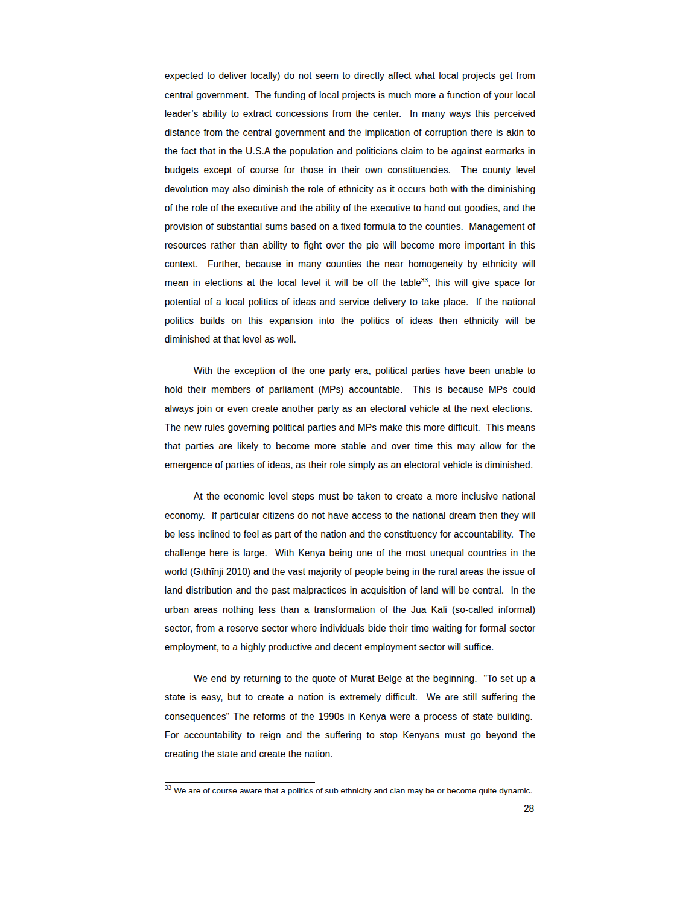expected to deliver locally) do not seem to directly affect what local projects get from central government. The funding of local projects is much more a function of your local leader’s ability to extract concessions from the center. In many ways this perceived distance from the central government and the implication of corruption there is akin to the fact that in the U.S.A the population and politicians claim to be against earmarks in budgets except of course for those in their own constituencies. The county level devolution may also diminish the role of ethnicity as it occurs both with the diminishing of the role of the executive and the ability of the executive to hand out goodies, and the provision of substantial sums based on a fixed formula to the counties. Management of resources rather than ability to fight over the pie will become more important in this context. Further, because in many counties the near homogeneity by ethnicity will mean in elections at the local level it will be off the table33, this will give space for potential of a local politics of ideas and service delivery to take place. If the national politics builds on this expansion into the politics of ideas then ethnicity will be diminished at that level as well.
With the exception of the one party era, political parties have been unable to hold their members of parliament (MPs) accountable. This is because MPs could always join or even create another party as an electoral vehicle at the next elections. The new rules governing political parties and MPs make this more difficult. This means that parties are likely to become more stable and over time this may allow for the emergence of parties of ideas, as their role simply as an electoral vehicle is diminished.
At the economic level steps must be taken to create a more inclusive national economy. If particular citizens do not have access to the national dream then they will be less inclined to feel as part of the nation and the constituency for accountability. The challenge here is large. With Kenya being one of the most unequal countries in the world (Gīthĩnji 2010) and the vast majority of people being in the rural areas the issue of land distribution and the past malpractices in acquisition of land will be central. In the urban areas nothing less than a transformation of the Jua Kali (so-called informal) sector, from a reserve sector where individuals bide their time waiting for formal sector employment, to a highly productive and decent employment sector will suffice.
We end by returning to the quote of Murat Belge at the beginning. "To set up a state is easy, but to create a nation is extremely difficult. We are still suffering the consequences" The reforms of the 1990s in Kenya were a process of state building. For accountability to reign and the suffering to stop Kenyans must go beyond the creating the state and create the nation.
33 We are of course aware that a politics of sub ethnicity and clan may be or become quite dynamic.
28